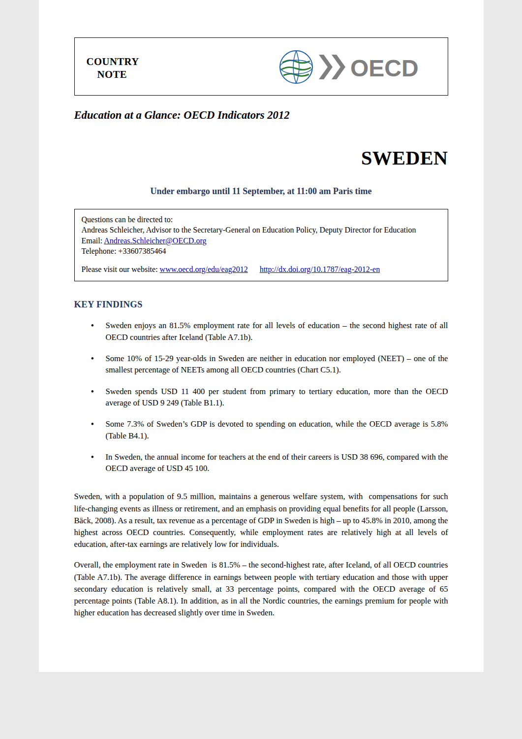COUNTRY NOTE
OECD
Education at a Glance: OECD Indicators 2012
SWEDEN
Under embargo until 11 September, at 11:00 am Paris time
Questions can be directed to:
Andreas Schleicher, Advisor to the Secretary-General on Education Policy, Deputy Director for Education
Email: Andreas.Schleicher@OECD.org
Telephone: +33607385464
Please visit our website: www.oecd.org/edu/eag2012 http://dx.doi.org/10.1787/eag-2012-en
KEY FINDINGS
Sweden enjoys an 81.5% employment rate for all levels of education – the second highest rate of all OECD countries after Iceland (Table A7.1b).
Some 10% of 15-29 year-olds in Sweden are neither in education nor employed (NEET) – one of the smallest percentage of NEETs among all OECD countries (Chart C5.1).
Sweden spends USD 11 400 per student from primary to tertiary education, more than the OECD average of USD 9 249 (Table B1.1).
Some 7.3% of Sweden’s GDP is devoted to spending on education, while the OECD average is 5.8% (Table B4.1).
In Sweden, the annual income for teachers at the end of their careers is USD 38 696, compared with the OECD average of USD 45 100.
Sweden, with a population of 9.5 million, maintains a generous welfare system, with compensations for such life-changing events as illness or retirement, and an emphasis on providing equal benefits for all people (Larsson, Bäck, 2008). As a result, tax revenue as a percentage of GDP in Sweden is high – up to 45.8% in 2010, among the highest across OECD countries. Consequently, while employment rates are relatively high at all levels of education, after-tax earnings are relatively low for individuals.
Overall, the employment rate in Sweden is 81.5% – the second-highest rate, after Iceland, of all OECD countries (Table A7.1b). The average difference in earnings between people with tertiary education and those with upper secondary education is relatively small, at 33 percentage points, compared with the OECD average of 65 percentage points (Table A8.1). In addition, as in all the Nordic countries, the earnings premium for people with higher education has decreased slightly over time in Sweden.